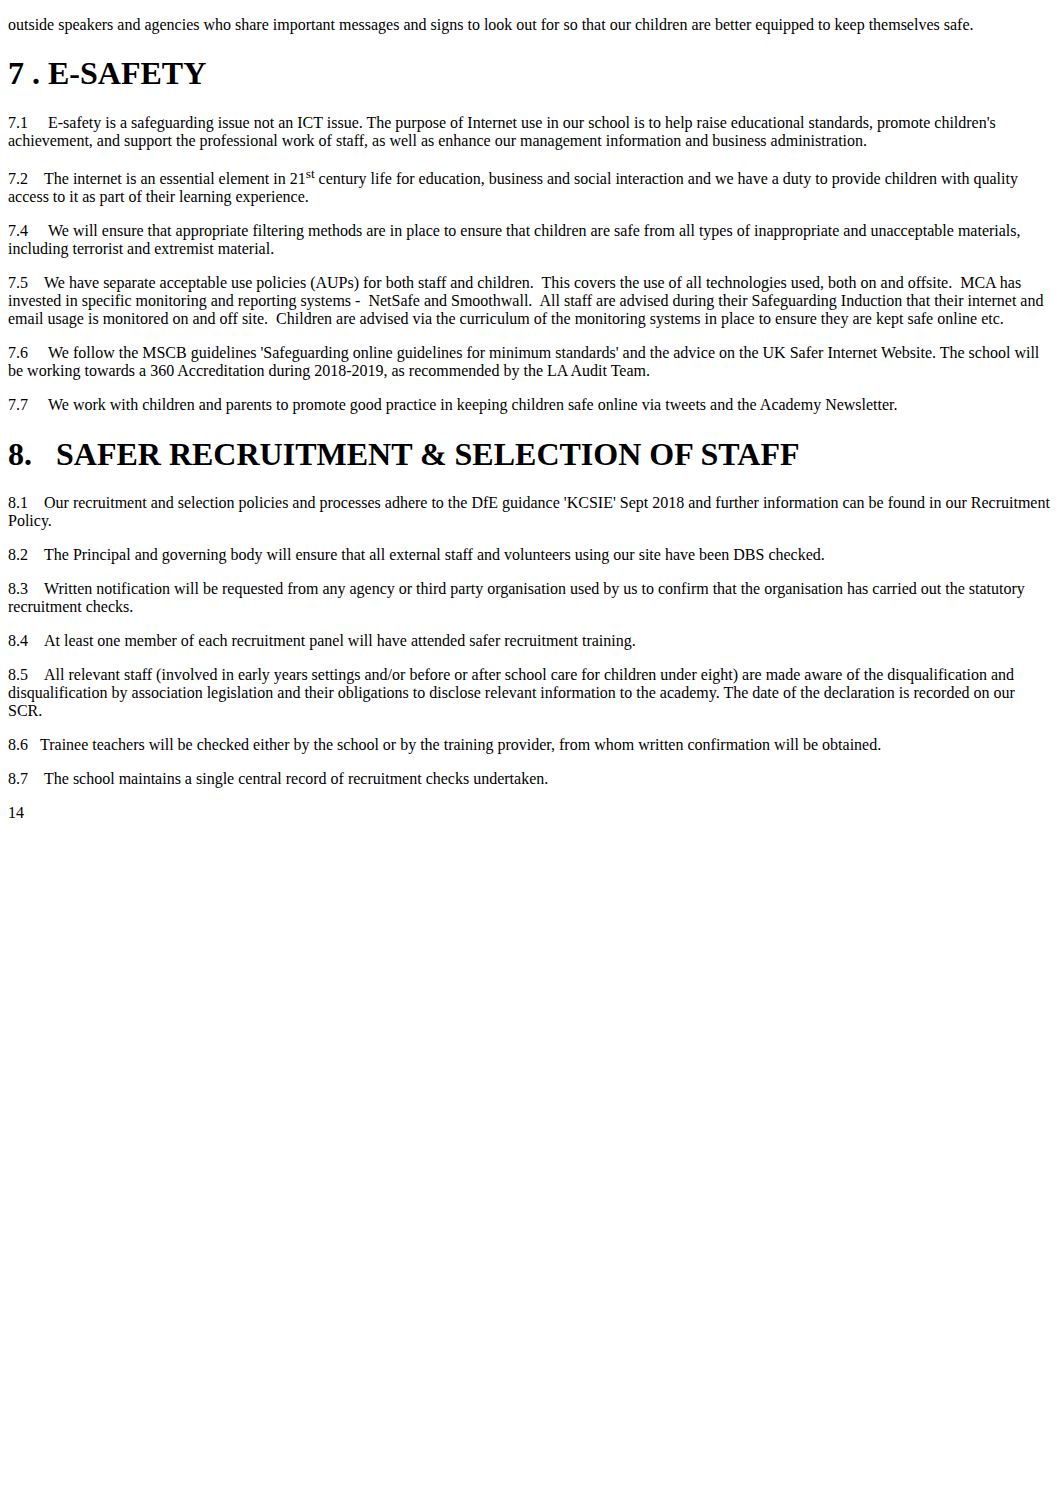outside speakers and agencies who share important messages and signs to look out for so that our children are better equipped to keep themselves safe.
7 . E-SAFETY
7.1 E-safety is a safeguarding issue not an ICT issue. The purpose of Internet use in our school is to help raise educational standards, promote children's achievement, and support the professional work of staff, as well as enhance our management information and business administration.
7.2 The internet is an essential element in 21st century life for education, business and social interaction and we have a duty to provide children with quality access to it as part of their learning experience.
7.4 We will ensure that appropriate filtering methods are in place to ensure that children are safe from all types of inappropriate and unacceptable materials, including terrorist and extremist material.
7.5 We have separate acceptable use policies (AUPs) for both staff and children. This covers the use of all technologies used, both on and offsite. MCA has invested in specific monitoring and reporting systems - NetSafe and Smoothwall. All staff are advised during their Safeguarding Induction that their internet and email usage is monitored on and off site. Children are advised via the curriculum of the monitoring systems in place to ensure they are kept safe online etc.
7.6 We follow the MSCB guidelines 'Safeguarding online guidelines for minimum standards' and the advice on the UK Safer Internet Website. The school will be working towards a 360 Accreditation during 2018-2019, as recommended by the LA Audit Team.
7.7 We work with children and parents to promote good practice in keeping children safe online via tweets and the Academy Newsletter.
8. SAFER RECRUITMENT & SELECTION OF STAFF
8.1 Our recruitment and selection policies and processes adhere to the DfE guidance 'KCSIE' Sept 2018 and further information can be found in our Recruitment Policy.
8.2 The Principal and governing body will ensure that all external staff and volunteers using our site have been DBS checked.
8.3 Written notification will be requested from any agency or third party organisation used by us to confirm that the organisation has carried out the statutory recruitment checks.
8.4 At least one member of each recruitment panel will have attended safer recruitment training.
8.5 All relevant staff (involved in early years settings and/or before or after school care for children under eight) are made aware of the disqualification and disqualification by association legislation and their obligations to disclose relevant information to the academy. The date of the declaration is recorded on our SCR.
8.6 Trainee teachers will be checked either by the school or by the training provider, from whom written confirmation will be obtained.
8.7 The school maintains a single central record of recruitment checks undertaken.
14